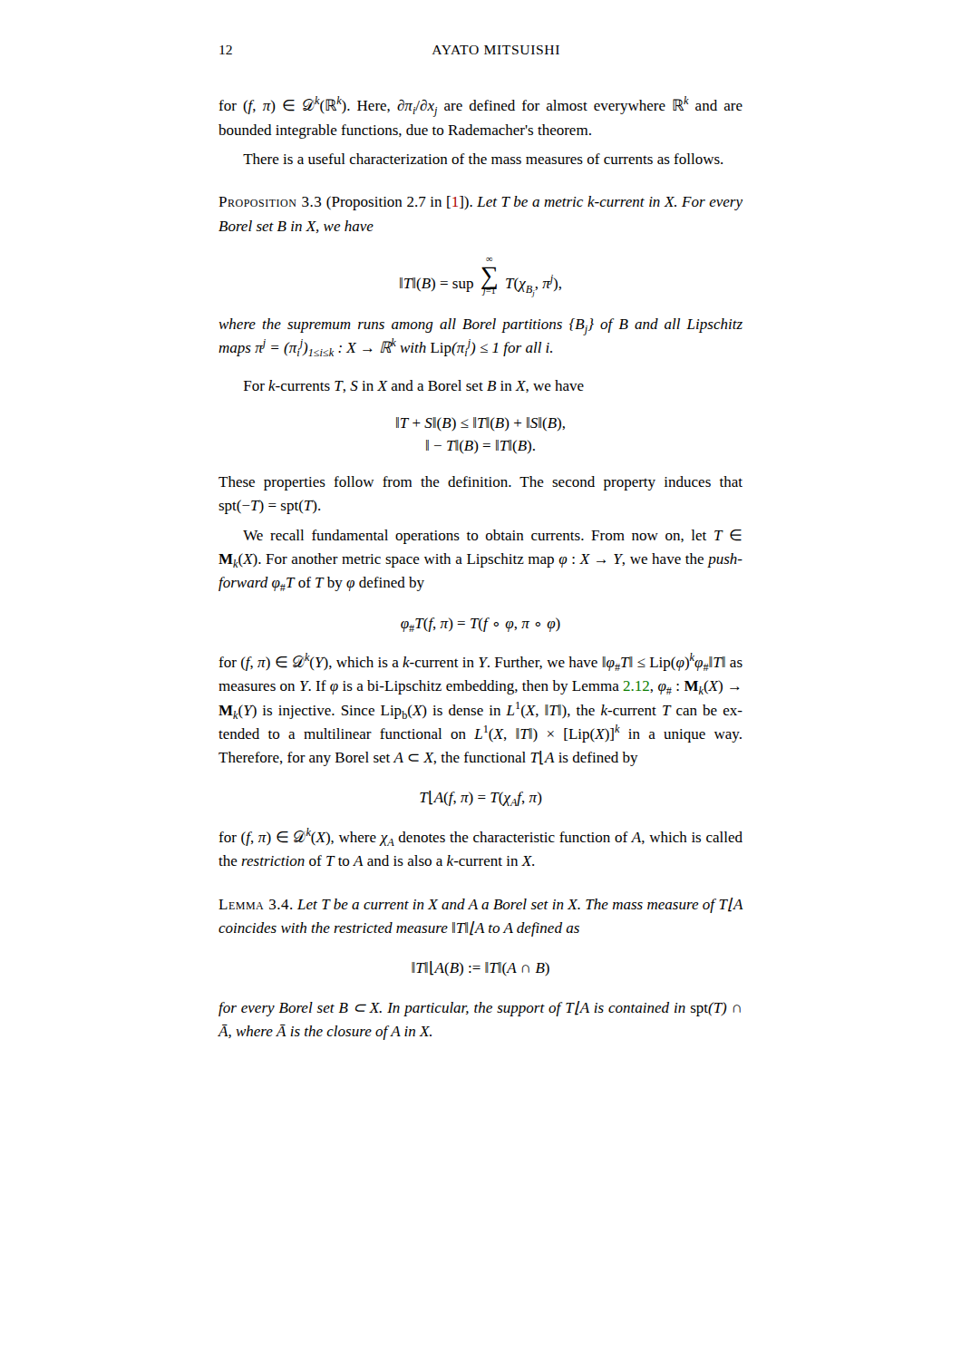12 AYATO MITSUISHI
for (f, π) ∈ 𝒟k(ℝk). Here, ∂πi/∂xj are defined for almost everywhere ℝk and are bounded integrable functions, due to Rademacher's theorem.
There is a useful characterization of the mass measures of currents as follows.
Proposition 3.3 (Proposition 2.7 in [1]). Let T be a metric k-current in X. For every Borel set B in X, we have
‖T‖(B) = sup ∞∑j=1 T(χBj, πj),
where the supremum runs among all Borel partitions {Bj} of B and all Lipschitz maps πj = (πij)1≤i≤k : X → ℝk with Lip(πij) ≤ 1 for all i.
For k-currents T, S in X and a Borel set B in X, we have
‖T + S‖(B) ≤ ‖T‖(B) + ‖S‖(B),
‖ − T‖(B) = ‖T‖(B).
These properties follow from the definition. The second property induces that spt(−T) = spt(T).
We recall fundamental operations to obtain currents. From now on, let T ∈ Mk(X). For another metric space with a Lipschitz map φ : X → Y, we have the push-forward φ#T of T by φ defined by
φ#T(f, π) = T(f ∘ φ, π ∘ φ)
for (f, π) ∈ 𝒟k(Y), which is a k-current in Y. Further, we have ‖φ#T‖ ≤ Lip(φ)kφ#‖T‖ as measures on Y. If φ is a bi-Lipschitz embedding, then by Lemma 2.12, φ# : Mk(X) → Mk(Y) is injective. Since Lipb(X) is dense in L1(X, ‖T‖), the k-current T can be extended to a multilinear functional on L1(X, ‖T‖) × [Lip(X)]k in a unique way. Therefore, for any Borel set A ⊂ X, the functional T⌊A is defined by
T⌊A(f, π) = T(χAf, π)
for (f, π) ∈ 𝒟k(X), where χA denotes the characteristic function of A, which is called the restriction of T to A and is also a k-current in X.
Lemma 3.4. Let T be a current in X and A a Borel set in X. The mass measure of T⌊A coincides with the restricted measure ‖T‖⌊A to A defined as
‖T‖⌊A(B) := ‖T‖(A ∩ B)
for every Borel set B ⊂ X. In particular, the support of T⌊A is contained in spt(T) ∩ Ā, where Ā is the closure of A in X.